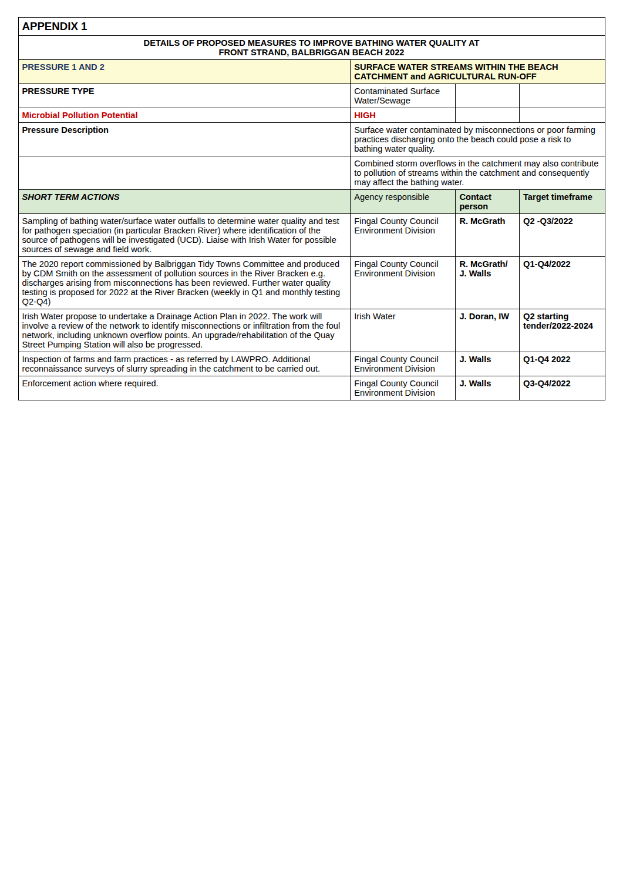| APPENDIX 1 |
| DETAILS OF PROPOSED MEASURES TO IMPROVE BATHING WATER QUALITY AT FRONT STRAND, BALBRIGGAN BEACH 2022 |
| PRESSURE 1 AND 2 | SURFACE WATER STREAMS WITHIN THE BEACH CATCHMENT and AGRICULTURAL RUN-OFF |
| PRESSURE TYPE | Contaminated Surface Water/Sewage | | |
| Microbial Pollution Potential | HIGH | | |
| Pressure Description | Surface water contaminated by misconnections or poor farming practices discharging onto the beach could pose a risk to bathing water quality. |
| | Combined storm overflows in the catchment may also contribute to pollution of streams within the catchment and consequently may affect the bathing water. |
| SHORT TERM ACTIONS | Agency responsible | Contact person | Target timeframe |
| Sampling of bathing water/surface water outfalls to determine water quality and test for pathogen speciation (in particular Bracken River) where identification of the source of pathogens will be investigated (UCD). Liaise with Irish Water for possible sources of sewage and field work. | Fingal County Council Environment Division | R. McGrath | Q2 -Q3/2022 |
| The 2020 report commissioned by Balbriggan Tidy Towns Committee and produced by CDM Smith on the assessment of pollution sources in the River Bracken e.g. discharges arising from misconnections has been reviewed. Further water quality testing is proposed for 2022 at the River Bracken (weekly in Q1 and monthly testing Q2-Q4) | Fingal County Council Environment Division | R. McGrath/ J. Walls | Q1-Q4/2022 |
| Irish Water propose to undertake a Drainage Action Plan in 2022. The work will involve a review of the network to identify misconnections or infiltration from the foul network, including unknown overflow points. An upgrade/rehabilitation of the Quay Street Pumping Station will also be progressed. | Irish Water | J. Doran, IW | Q2 starting tender/2022-2024 |
| Inspection of farms and farm practices - as referred by LAWPRO. Additional reconnaissance surveys of slurry spreading in the catchment to be carried out. | Fingal County Council Environment Division | J. Walls | Q1-Q4 2022 |
| Enforcement action where required. | Fingal County Council Environment Division | J. Walls | Q3-Q4/2022 |